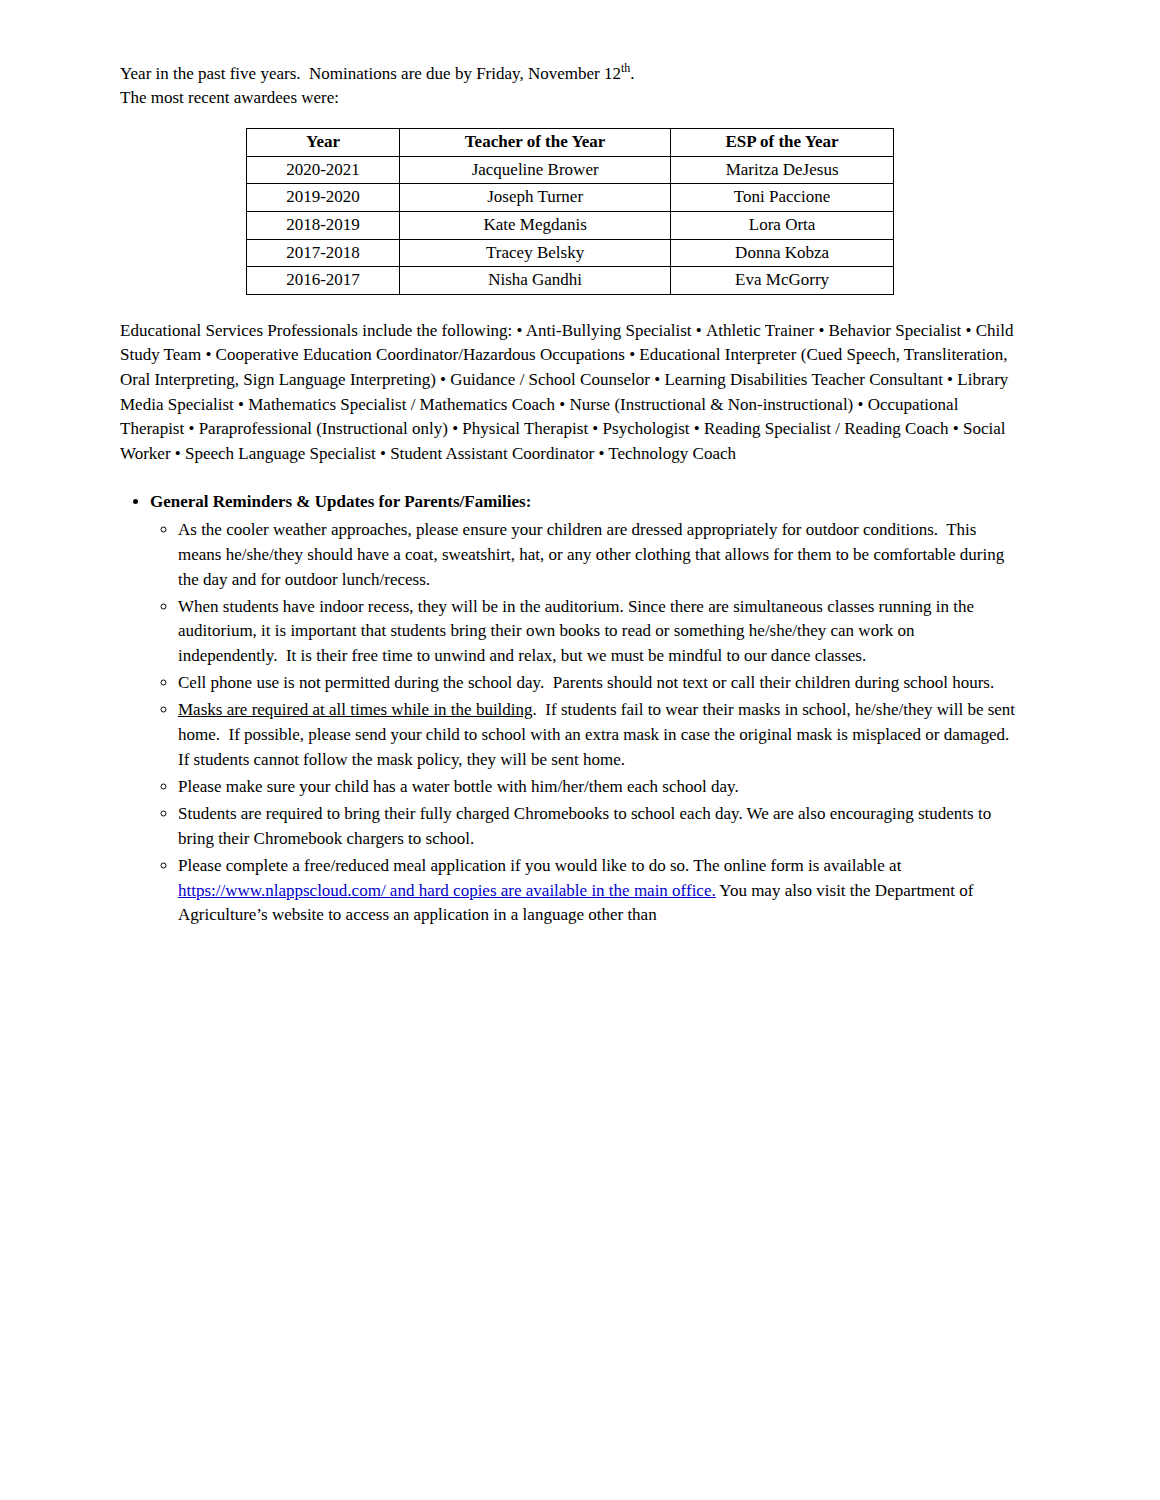Year in the past five years. Nominations are due by Friday, November 12th.
The most recent awardees were:
| Year | Teacher of the Year | ESP of the Year |
| --- | --- | --- |
| 2020-2021 | Jacqueline Brower | Maritza DeJesus |
| 2019-2020 | Joseph Turner | Toni Paccione |
| 2018-2019 | Kate Megdanis | Lora Orta |
| 2017-2018 | Tracey Belsky | Donna Kobza |
| 2016-2017 | Nisha Gandhi | Eva McGorry |
Educational Services Professionals include the following: • Anti-Bullying Specialist • Athletic Trainer • Behavior Specialist • Child Study Team • Cooperative Education Coordinator/Hazardous Occupations • Educational Interpreter (Cued Speech, Transliteration, Oral Interpreting, Sign Language Interpreting) • Guidance / School Counselor • Learning Disabilities Teacher Consultant • Library Media Specialist • Mathematics Specialist / Mathematics Coach • Nurse (Instructional & Non-instructional) • Occupational Therapist • Paraprofessional (Instructional only) • Physical Therapist • Psychologist • Reading Specialist / Reading Coach • Social Worker • Speech Language Specialist • Student Assistant Coordinator • Technology Coach
General Reminders & Updates for Parents/Families:
As the cooler weather approaches, please ensure your children are dressed appropriately for outdoor conditions. This means he/she/they should have a coat, sweatshirt, hat, or any other clothing that allows for them to be comfortable during the day and for outdoor lunch/recess.
When students have indoor recess, they will be in the auditorium. Since there are simultaneous classes running in the auditorium, it is important that students bring their own books to read or something he/she/they can work on independently. It is their free time to unwind and relax, but we must be mindful to our dance classes.
Cell phone use is not permitted during the school day. Parents should not text or call their children during school hours.
Masks are required at all times while in the building. If students fail to wear their masks in school, he/she/they will be sent home. If possible, please send your child to school with an extra mask in case the original mask is misplaced or damaged. If students cannot follow the mask policy, they will be sent home.
Please make sure your child has a water bottle with him/her/them each school day.
Students are required to bring their fully charged Chromebooks to school each day. We are also encouraging students to bring their Chromebook chargers to school.
Please complete a free/reduced meal application if you would like to do so. The online form is available at https://www.nlappscloud.com/ and hard copies are available in the main office. You may also visit the Department of Agriculture’s website to access an application in a language other than